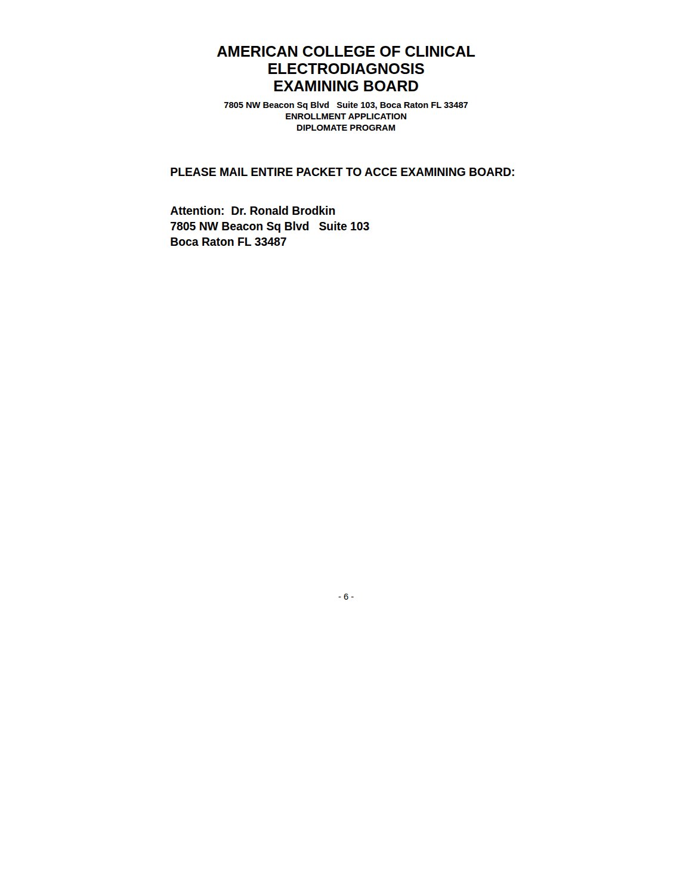AMERICAN COLLEGE OF CLINICAL ELECTRODIAGNOSIS
EXAMINING BOARD
7805 NW Beacon Sq Blvd Suite 103, Boca Raton FL 33487
ENROLLMENT APPLICATION
DIPLOMATE PROGRAM
PLEASE MAIL ENTIRE PACKET TO ACCE EXAMINING BOARD:
Attention: Dr. Ronald Brodkin
7805 NW Beacon Sq Blvd Suite 103
Boca Raton FL 33487
- 6 -